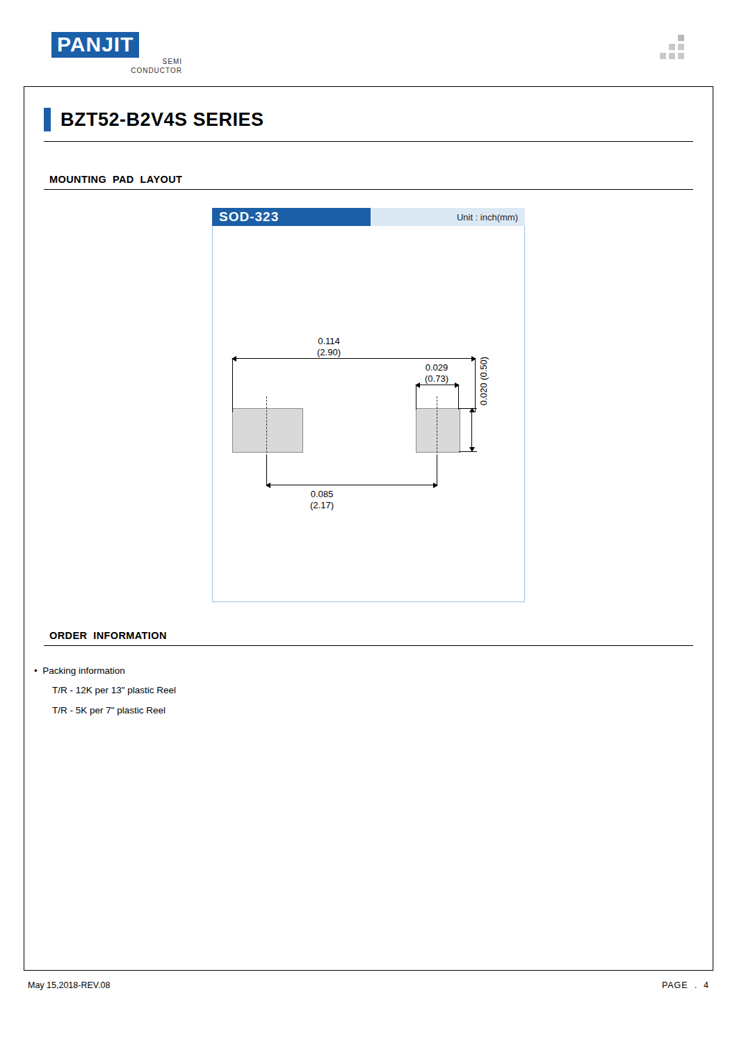PANJIT
SEMI
CONDUCTOR
BZT52-B2V4S SERIES
MOUNTING PAD LAYOUT
SOD-323
Unit : inch(mm)
0.114
(2.90)
0.029
(0.73)
0.085
(2.17)
0.020 (0.50)
ORDER INFORMATION
• Packing information
T/R - 12K per 13" plastic Reel
T/R - 5K per 7" plastic Reel
May 15,2018-REV.08
PAGE . 4